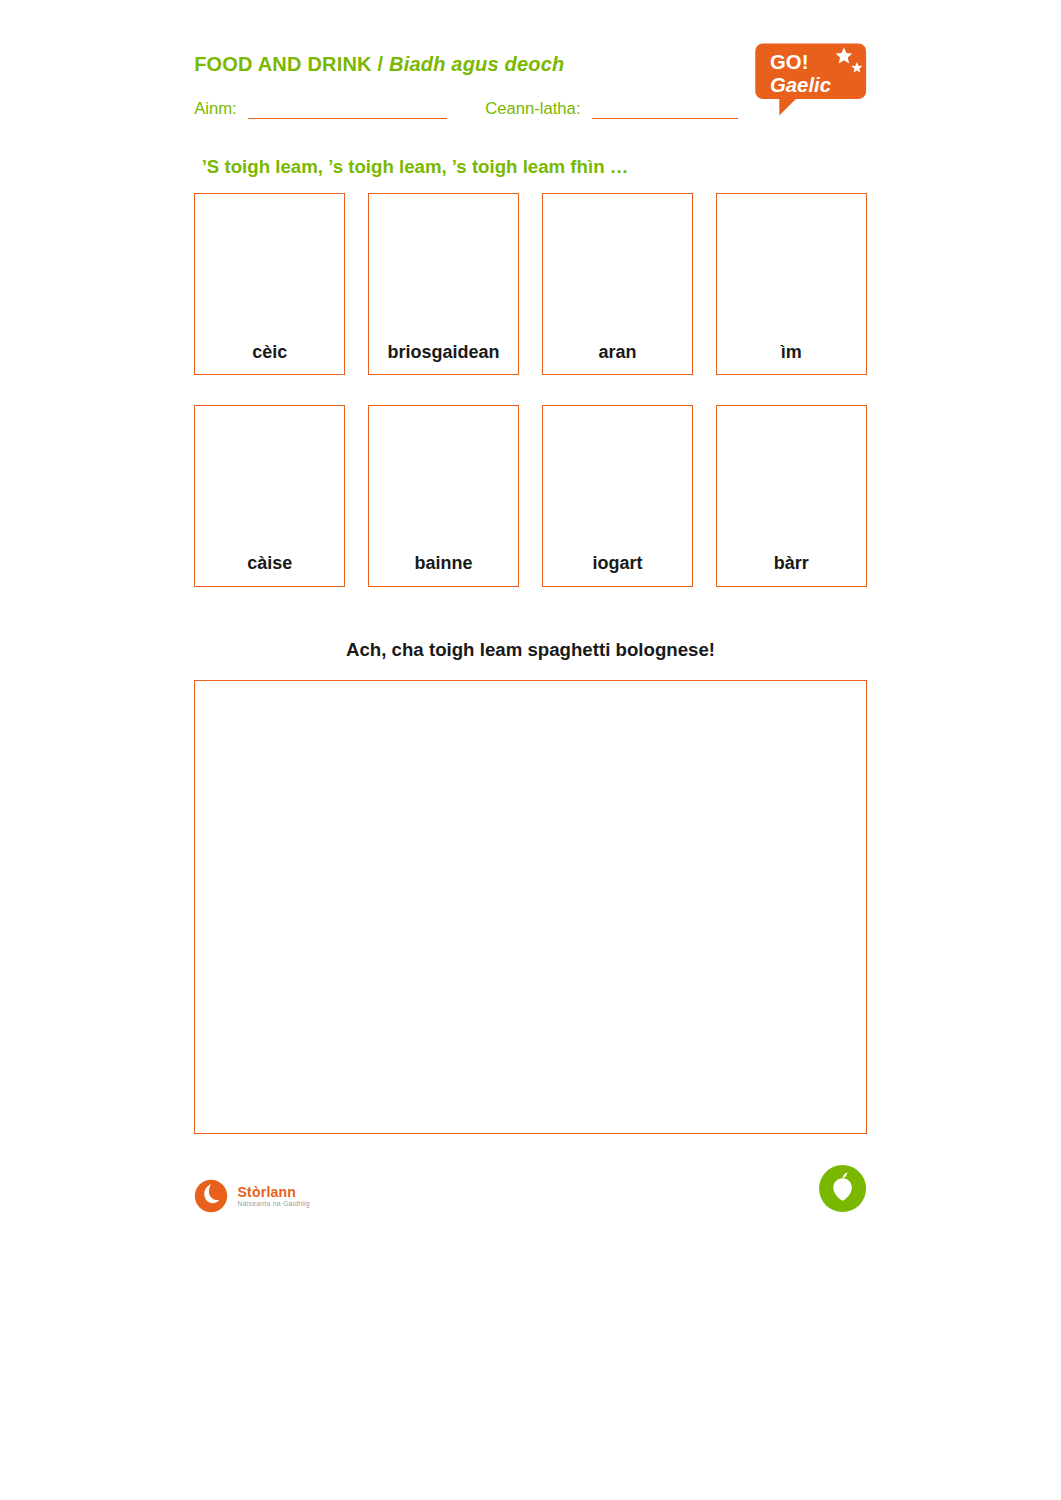GO! Gaelic
FOOD AND DRINK / Biadh agus deoch
Ainm:
Ceann-latha:
’S toigh leam, ’s toigh leam, ’s toigh leam fhìn …
cèic
briosgaidean
aran
ìm
càise
bainne
iogart
bàrr
Ach, cha toigh leam spaghetti bolognese!
Stòrlann
Nàiseanta na Gàidhlig